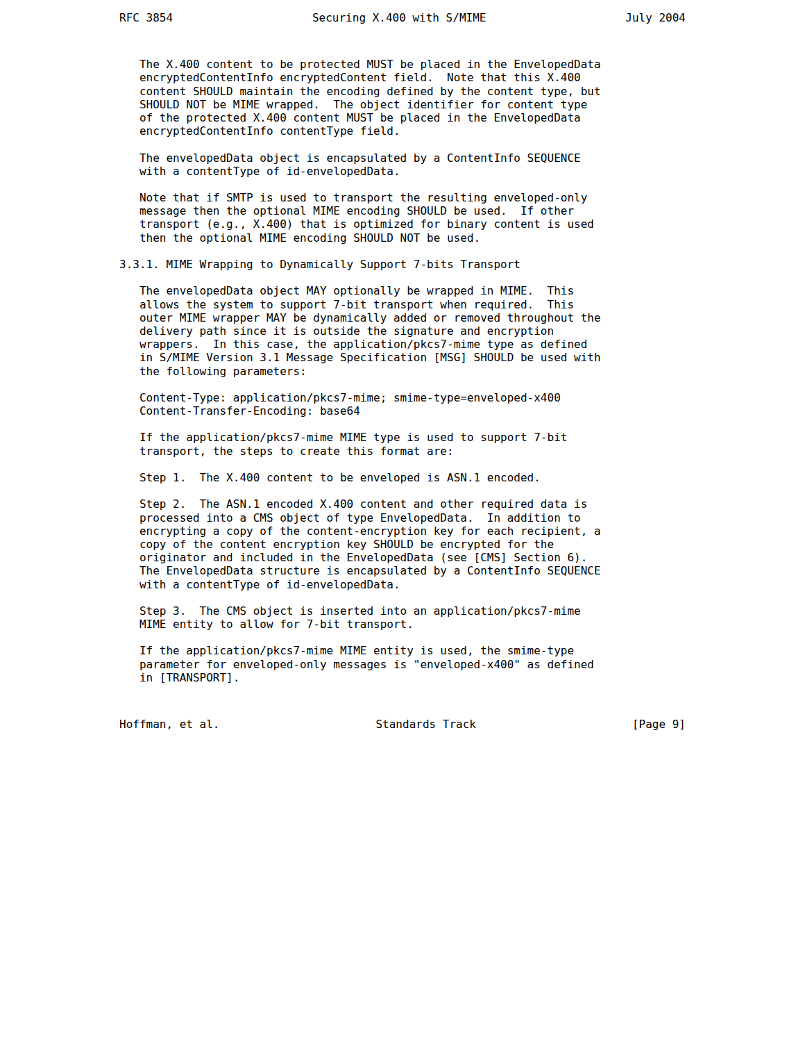RFC 3854 Securing X.400 with S/MIME July 2004
The X.400 content to be protected MUST be placed in the EnvelopedData encryptedContentInfo encryptedContent field. Note that this X.400 content SHOULD maintain the encoding defined by the content type, but SHOULD NOT be MIME wrapped. The object identifier for content type of the protected X.400 content MUST be placed in the EnvelopedData encryptedContentInfo contentType field.
The envelopedData object is encapsulated by a ContentInfo SEQUENCE with a contentType of id-envelopedData.
Note that if SMTP is used to transport the resulting enveloped-only message then the optional MIME encoding SHOULD be used. If other transport (e.g., X.400) that is optimized for binary content is used then the optional MIME encoding SHOULD NOT be used.
3.3.1. MIME Wrapping to Dynamically Support 7-bits Transport
The envelopedData object MAY optionally be wrapped in MIME. This allows the system to support 7-bit transport when required. This outer MIME wrapper MAY be dynamically added or removed throughout the delivery path since it is outside the signature and encryption wrappers. In this case, the application/pkcs7-mime type as defined in S/MIME Version 3.1 Message Specification [MSG] SHOULD be used with the following parameters:
Content-Type: application/pkcs7-mime; smime-type=enveloped-x400
Content-Transfer-Encoding: base64
If the application/pkcs7-mime MIME type is used to support 7-bit transport, the steps to create this format are:
Step 1. The X.400 content to be enveloped is ASN.1 encoded.
Step 2. The ASN.1 encoded X.400 content and other required data is processed into a CMS object of type EnvelopedData. In addition to encrypting a copy of the content-encryption key for each recipient, a copy of the content encryption key SHOULD be encrypted for the originator and included in the EnvelopedData (see [CMS] Section 6). The EnvelopedData structure is encapsulated by a ContentInfo SEQUENCE with a contentType of id-envelopedData.
Step 3. The CMS object is inserted into an application/pkcs7-mime MIME entity to allow for 7-bit transport.
If the application/pkcs7-mime MIME entity is used, the smime-type parameter for enveloped-only messages is "enveloped-x400" as defined in [TRANSPORT].
Hoffman, et al. Standards Track [Page 9]